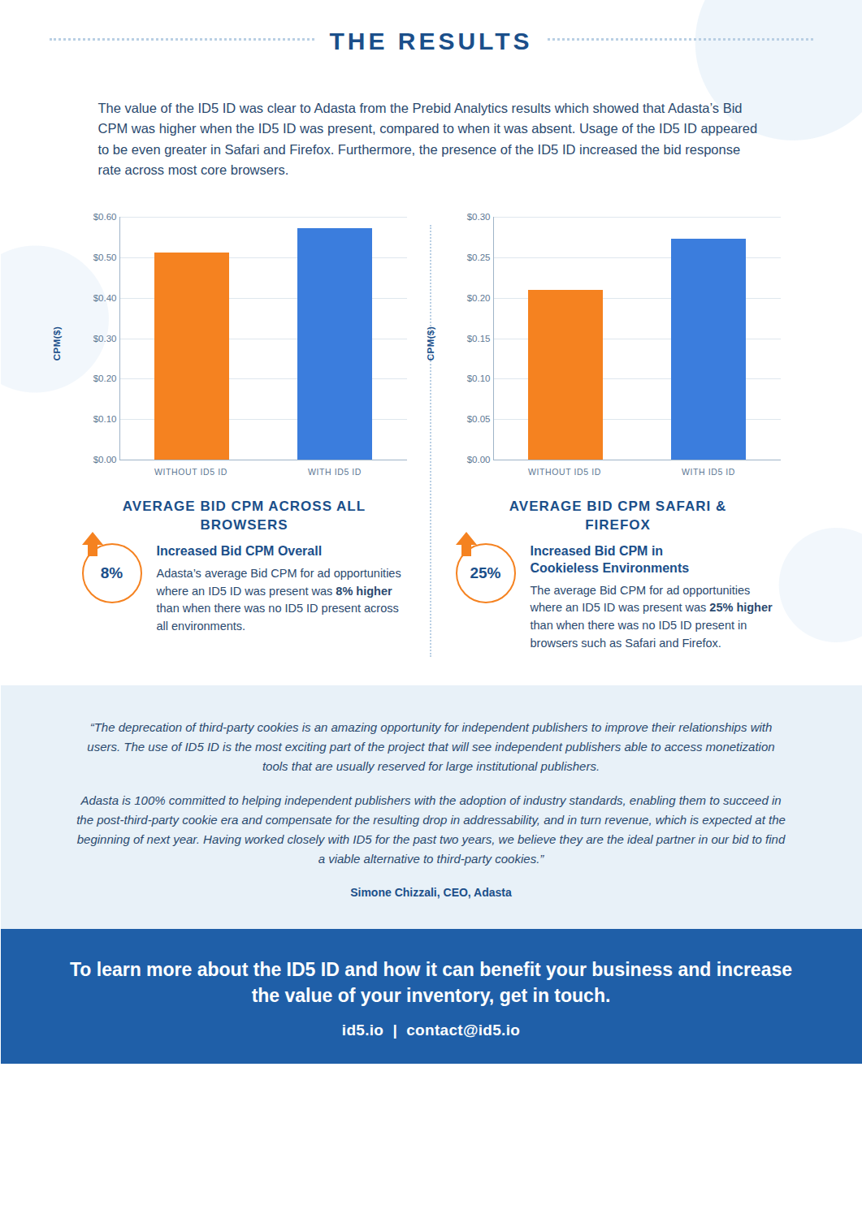THE RESULTS
The value of the ID5 ID was clear to Adasta from the Prebid Analytics results which showed that Adasta’s Bid CPM was higher when the ID5 ID was present, compared to when it was absent. Usage of the ID5 ID appeared to be even greater in Safari and Firefox. Furthermore, the presence of the ID5 ID increased the bid response rate across most core browsers.
CPM($) $0.60 $0.50 $0.40 $0.30 $0.20 $0.10 $0.00
WITHOUT ID5 ID WITH ID5 ID
AVERAGE BID CPM ACROSS ALL
BROWSERS
CPM($) $0.30 $0.25 $0.20 $0.15 $0.10 $0.05 $0.00
WITHOUT ID5 ID WITH ID5 ID
AVERAGE BID CPM SAFARI &
FIREFOX
8%
Increased Bid CPM Overall
Adasta’s average Bid CPM for ad opportunities where an ID5 ID was present was 8% higher than when there was no ID5 ID present across all environments.
25%
Increased Bid CPM in
Cookieless Environments
The average Bid CPM for ad opportunities where an ID5 ID was present was 25% higher than when there was no ID5 ID present in browsers such as Safari and Firefox.
“The deprecation of third-party cookies is an amazing opportunity for independent publishers to improve their relationships with users. The use of ID5 ID is the most exciting part of the project that will see independent publishers able to access monetization tools that are usually reserved for large institutional publishers.
Adasta is 100% committed to helping independent publishers with the adoption of industry standards, enabling them to succeed in the post-third-party cookie era and compensate for the resulting drop in addressability, and in turn revenue, which is expected at the beginning of next year. Having worked closely with ID5 for the past two years, we believe they are the ideal partner in our bid to find a viable alternative to third-party cookies.”
Simone Chizzali, CEO, Adasta
To learn more about the ID5 ID and how it can benefit your business and increase the value of your inventory, get in touch.
id5.io | contact@id5.io